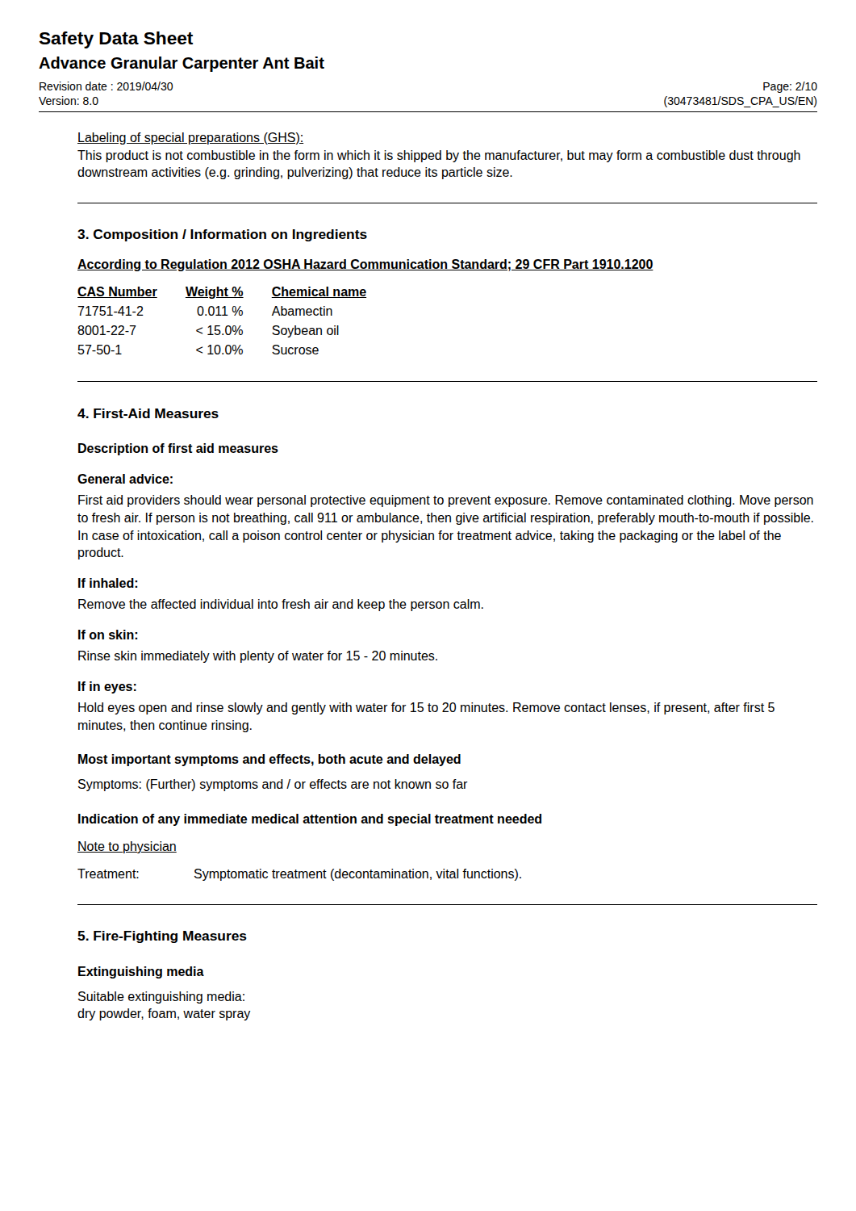Safety Data Sheet
Advance Granular Carpenter Ant Bait
Revision date : 2019/04/30
Version: 8.0
Page: 2/10
(30473481/SDS_CPA_US/EN)
Labeling of special preparations (GHS):
This product is not combustible in the form in which it is shipped by the manufacturer, but may form a combustible dust through downstream activities (e.g. grinding, pulverizing) that reduce its particle size.
3. Composition / Information on Ingredients
According to Regulation 2012 OSHA Hazard Communication Standard; 29 CFR Part 1910.1200
| CAS Number | Weight % | Chemical name |
| --- | --- | --- |
| 71751-41-2 | 0.011 % | Abamectin |
| 8001-22-7 | < 15.0% | Soybean oil |
| 57-50-1 | < 10.0% | Sucrose |
4. First-Aid Measures
Description of first aid measures
General advice:
First aid providers should wear personal protective equipment to prevent exposure. Remove contaminated clothing. Move person to fresh air. If person is not breathing, call 911 or ambulance, then give artificial respiration, preferably mouth-to-mouth if possible. In case of intoxication, call a poison control center or physician for treatment advice, taking the packaging or the label of the product.
If inhaled:
Remove the affected individual into fresh air and keep the person calm.
If on skin:
Rinse skin immediately with plenty of water for 15 - 20 minutes.
If in eyes:
Hold eyes open and rinse slowly and gently with water for 15 to 20 minutes. Remove contact lenses, if present, after first 5 minutes, then continue rinsing.
Most important symptoms and effects, both acute and delayed
Symptoms: (Further) symptoms and / or effects are not known so far
Indication of any immediate medical attention and special treatment needed
Note to physician
Treatment: Symptomatic treatment (decontamination, vital functions).
5. Fire-Fighting Measures
Extinguishing media
Suitable extinguishing media:
dry powder, foam, water spray